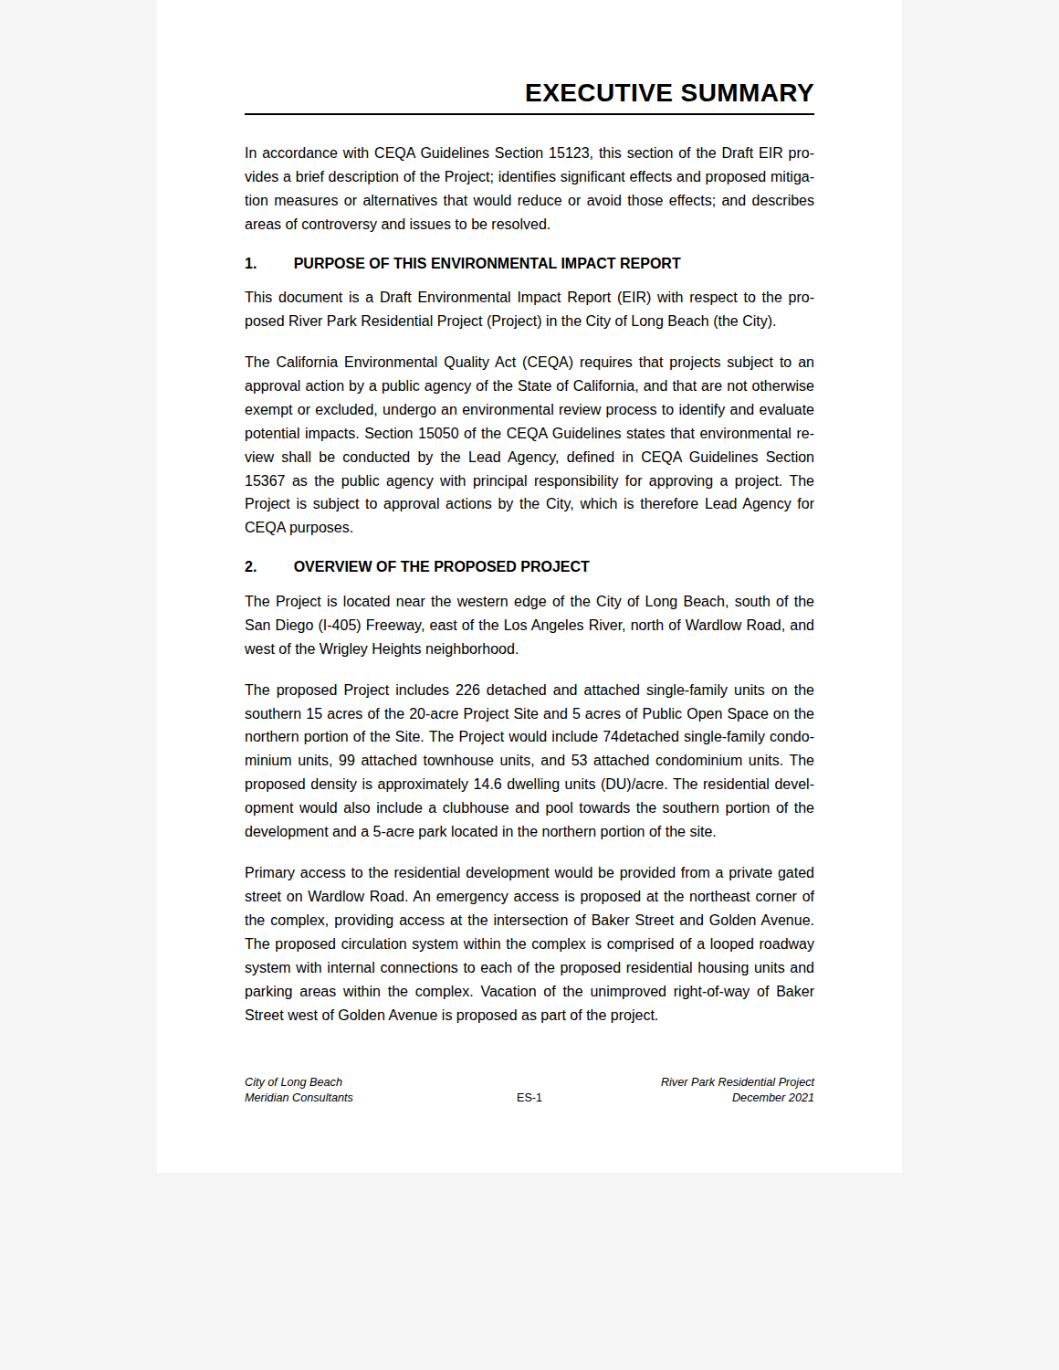EXECUTIVE SUMMARY
In accordance with CEQA Guidelines Section 15123, this section of the Draft EIR provides a brief description of the Project; identifies significant effects and proposed mitigation measures or alternatives that would reduce or avoid those effects; and describes areas of controversy and issues to be resolved.
1. PURPOSE OF THIS ENVIRONMENTAL IMPACT REPORT
This document is a Draft Environmental Impact Report (EIR) with respect to the proposed River Park Residential Project (Project) in the City of Long Beach (the City).
The California Environmental Quality Act (CEQA) requires that projects subject to an approval action by a public agency of the State of California, and that are not otherwise exempt or excluded, undergo an environmental review process to identify and evaluate potential impacts. Section 15050 of the CEQA Guidelines states that environmental review shall be conducted by the Lead Agency, defined in CEQA Guidelines Section 15367 as the public agency with principal responsibility for approving a project. The Project is subject to approval actions by the City, which is therefore Lead Agency for CEQA purposes.
2. OVERVIEW OF THE PROPOSED PROJECT
The Project is located near the western edge of the City of Long Beach, south of the San Diego (I-405) Freeway, east of the Los Angeles River, north of Wardlow Road, and west of the Wrigley Heights neighborhood.
The proposed Project includes 226 detached and attached single-family units on the southern 15 acres of the 20-acre Project Site and 5 acres of Public Open Space on the northern portion of the Site. The Project would include 74detached single-family condominium units, 99 attached townhouse units, and 53 attached condominium units. The proposed density is approximately 14.6 dwelling units (DU)/acre. The residential development would also include a clubhouse and pool towards the southern portion of the development and a 5-acre park located in the northern portion of the site.
Primary access to the residential development would be provided from a private gated street on Wardlow Road. An emergency access is proposed at the northeast corner of the complex, providing access at the intersection of Baker Street and Golden Avenue. The proposed circulation system within the complex is comprised of a looped roadway system with internal connections to each of the proposed residential housing units and parking areas within the complex. Vacation of the unimproved right-of-way of Baker Street west of Golden Avenue is proposed as part of the project.
City of Long Beach
Meridian Consultants
ES-1
River Park Residential Project
December 2021